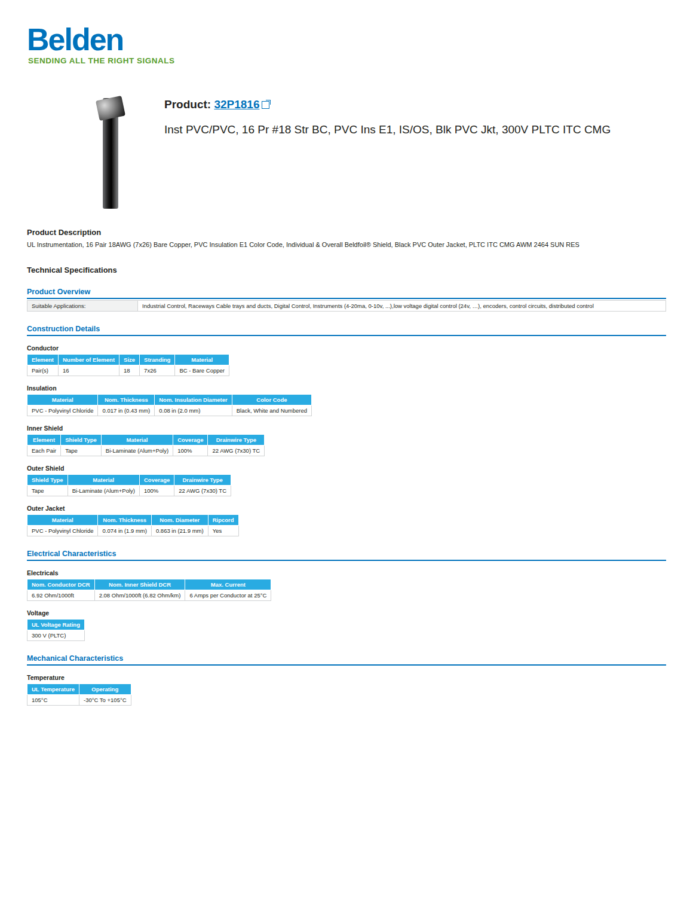Belden
SENDING ALL THE RIGHT SIGNALS
Product: 32P1816
Inst PVC/PVC, 16 Pr #18 Str BC, PVC Ins E1, IS/OS, Blk PVC Jkt, 300V PLTC ITC CMG
Product Description
UL Instrumentation, 16 Pair 18AWG (7x26) Bare Copper, PVC Insulation E1 Color Code, Individual & Overall Beldfoil® Shield, Black PVC Outer Jacket, PLTC ITC CMG AWM 2464 SUN RES
Technical Specifications
Product Overview
| Suitable Applications: | Industrial Control, Raceways Cable trays and ducts, Digital Control, Instruments (4-20ma, 0-10v, ...),low voltage digital control (24v, …), encoders, control circuits, distributed control |
Construction Details
Conductor
| Element | Number of Element | Size | Stranding | Material |
| --- | --- | --- | --- | --- |
| Pair(s) | 16 | 18 | 7x26 | BC - Bare Copper |
Insulation
| Material | Nom. Thickness | Nom. Insulation Diameter | Color Code |
| --- | --- | --- | --- |
| PVC - Polyvinyl Chloride | 0.017 in (0.43 mm) | 0.08 in (2.0 mm) | Black, White and Numbered |
Inner Shield
| Element | Shield Type | Material | Coverage | Drainwire Type |
| --- | --- | --- | --- | --- |
| Each Pair | Tape | Bi-Laminate (Alum+Poly) | 100% | 22 AWG (7x30) TC |
Outer Shield
| Shield Type | Material | Coverage | Drainwire Type |
| --- | --- | --- | --- |
| Tape | Bi-Laminate (Alum+Poly) | 100% | 22 AWG (7x30) TC |
Outer Jacket
| Material | Nom. Thickness | Nom. Diameter | Ripcord |
| --- | --- | --- | --- |
| PVC - Polyvinyl Chloride | 0.074 in (1.9 mm) | 0.863 in (21.9 mm) | Yes |
Electrical Characteristics
Electricals
| Nom. Conductor DCR | Nom. Inner Shield DCR | Max. Current |
| --- | --- | --- |
| 6.92 Ohm/1000ft | 2.08 Ohm/1000ft (6.82 Ohm/km) | 6 Amps per Conductor at 25°C |
Voltage
| UL Voltage Rating |
| --- |
| 300 V (PLTC) |
Mechanical Characteristics
Temperature
| UL Temperature | Operating |
| --- | --- |
| 105°C | -30°C To +105°C |